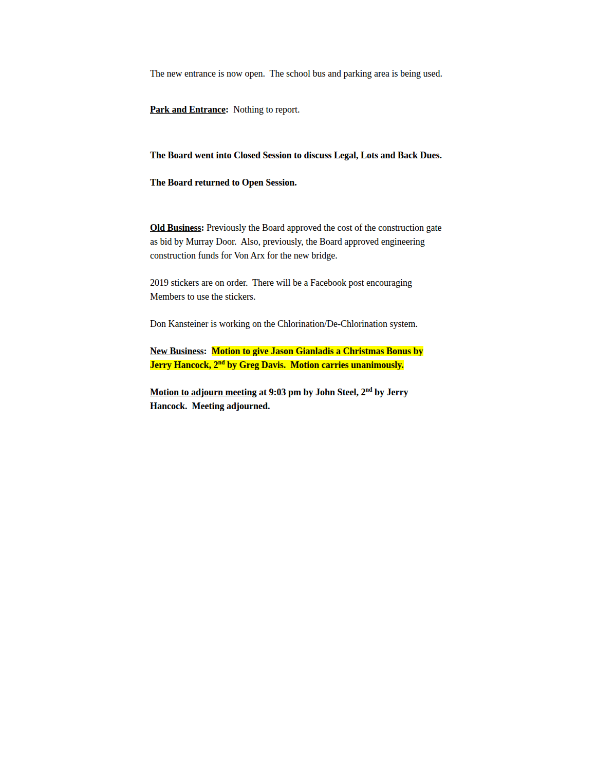The new entrance is now open. The school bus and parking area is being used.
Park and Entrance: Nothing to report.
The Board went into Closed Session to discuss Legal, Lots and Back Dues.
The Board returned to Open Session.
Old Business: Previously the Board approved the cost of the construction gate as bid by Murray Door. Also, previously, the Board approved engineering construction funds for Von Arx for the new bridge.
2019 stickers are on order. There will be a Facebook post encouraging Members to use the stickers.
Don Kansteiner is working on the Chlorination/De-Chlorination system.
New Business: Motion to give Jason Gianladis a Christmas Bonus by Jerry Hancock, 2nd by Greg Davis. Motion carries unanimously.
Motion to adjourn meeting at 9:03 pm by John Steel, 2nd by Jerry Hancock. Meeting adjourned.